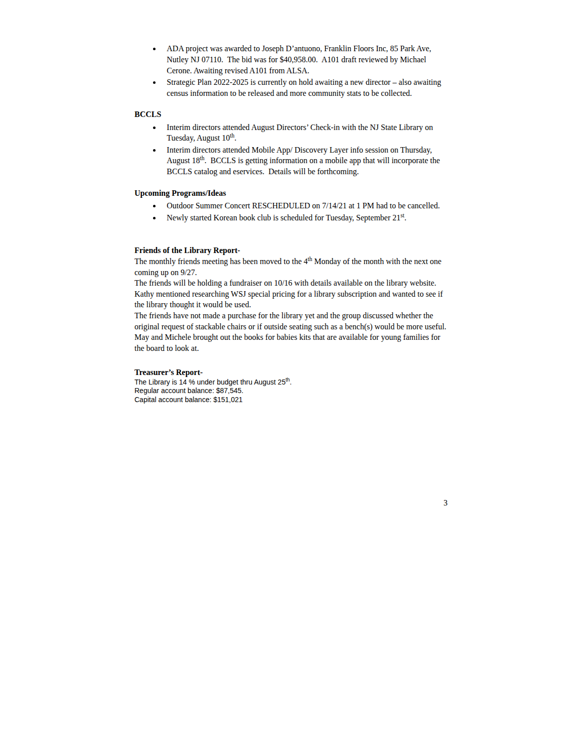ADA project was awarded to Joseph D’antuono, Franklin Floors Inc, 85 Park Ave, Nutley NJ 07110. The bid was for $40,958.00. A101 draft reviewed by Michael Cerone. Awaiting revised A101 from ALSA.
Strategic Plan 2022-2025 is currently on hold awaiting a new director – also awaiting census information to be released and more community stats to be collected.
BCCLS
Interim directors attended August Directors’ Check-in with the NJ State Library on Tuesday, August 10th.
Interim directors attended Mobile App/ Discovery Layer info session on Thursday, August 18th. BCCLS is getting information on a mobile app that will incorporate the BCCLS catalog and eservices. Details will be forthcoming.
Upcoming Programs/Ideas
Outdoor Summer Concert RESCHEDULED on 7/14/21 at 1 PM had to be cancelled.
Newly started Korean book club is scheduled for Tuesday, September 21st.
Friends of the Library Report-
The monthly friends meeting has been moved to the 4th Monday of the month with the next one coming up on 9/27.
The friends will be holding a fundraiser on 10/16 with details available on the library website.
Kathy mentioned researching WSJ special pricing for a library subscription and wanted to see if the library thought it would be used.
The friends have not made a purchase for the library yet and the group discussed whether the original request of stackable chairs or if outside seating such as a bench(s) would be more useful.
May and Michele brought out the books for babies kits that are available for young families for the board to look at.
Treasurer’s Report-
The Library is 14 % under budget thru August 25th.
Regular account balance: $87,545.
Capital account balance: $151,021
3